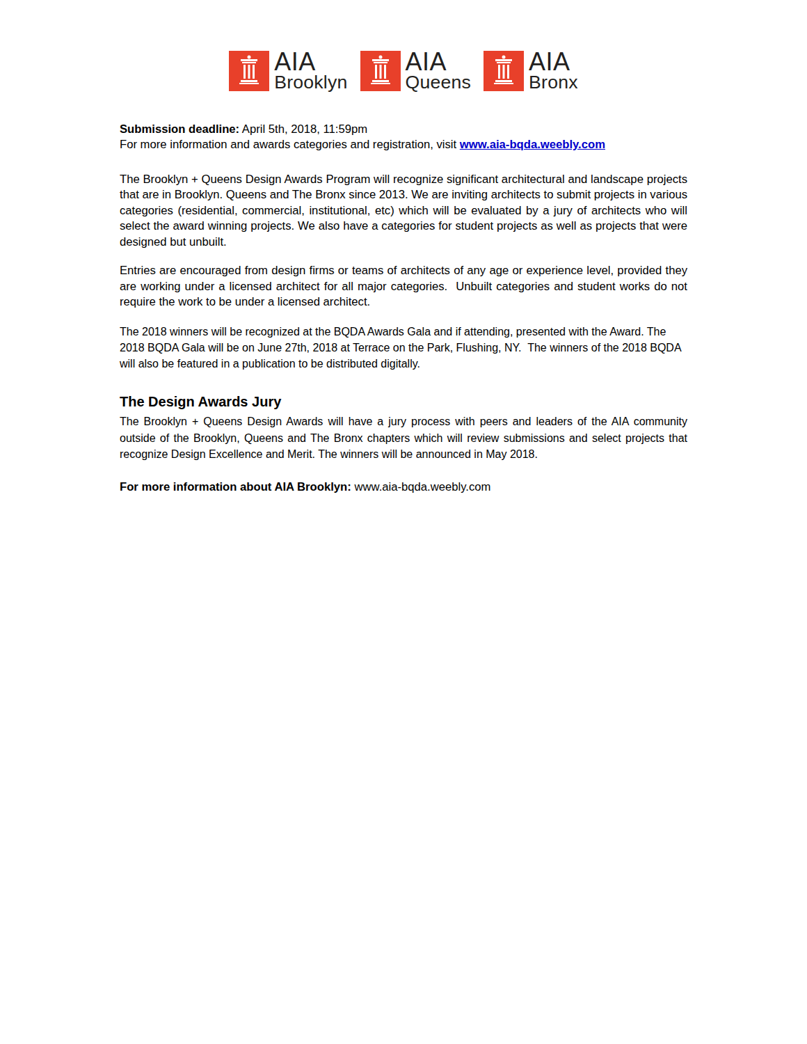AIA Brooklyn
AIA Queens
AIA Bronx
Submission deadline: April 5th, 2018, 11:59pm
For more information and awards categories and registration, visit www.aia-bqda.weebly.com
The Brooklyn + Queens Design Awards Program will recognize significant architectural and landscape projects that are in Brooklyn. Queens and The Bronx since 2013. We are inviting architects to submit projects in various categories (residential, commercial, institutional, etc) which will be evaluated by a jury of architects who will select the award winning projects. We also have a categories for student projects as well as projects that were designed but unbuilt.
Entries are encouraged from design firms or teams of architects of any age or experience level, provided they are working under a licensed architect for all major categories. Unbuilt categories and student works do not require the work to be under a licensed architect.
The 2018 winners will be recognized at the BQDA Awards Gala and if attending, presented with the Award. The 2018 BQDA Gala will be on June 27th, 2018 at Terrace on the Park, Flushing, NY. The winners of the 2018 BQDA will also be featured in a publication to be distributed digitally.
The Design Awards Jury
The Brooklyn + Queens Design Awards will have a jury process with peers and leaders of the AIA community outside of the Brooklyn, Queens and The Bronx chapters which will review submissions and select projects that recognize Design Excellence and Merit. The winners will be announced in May 2018.
For more information about AIA Brooklyn: www.aia-bqda.weebly.com